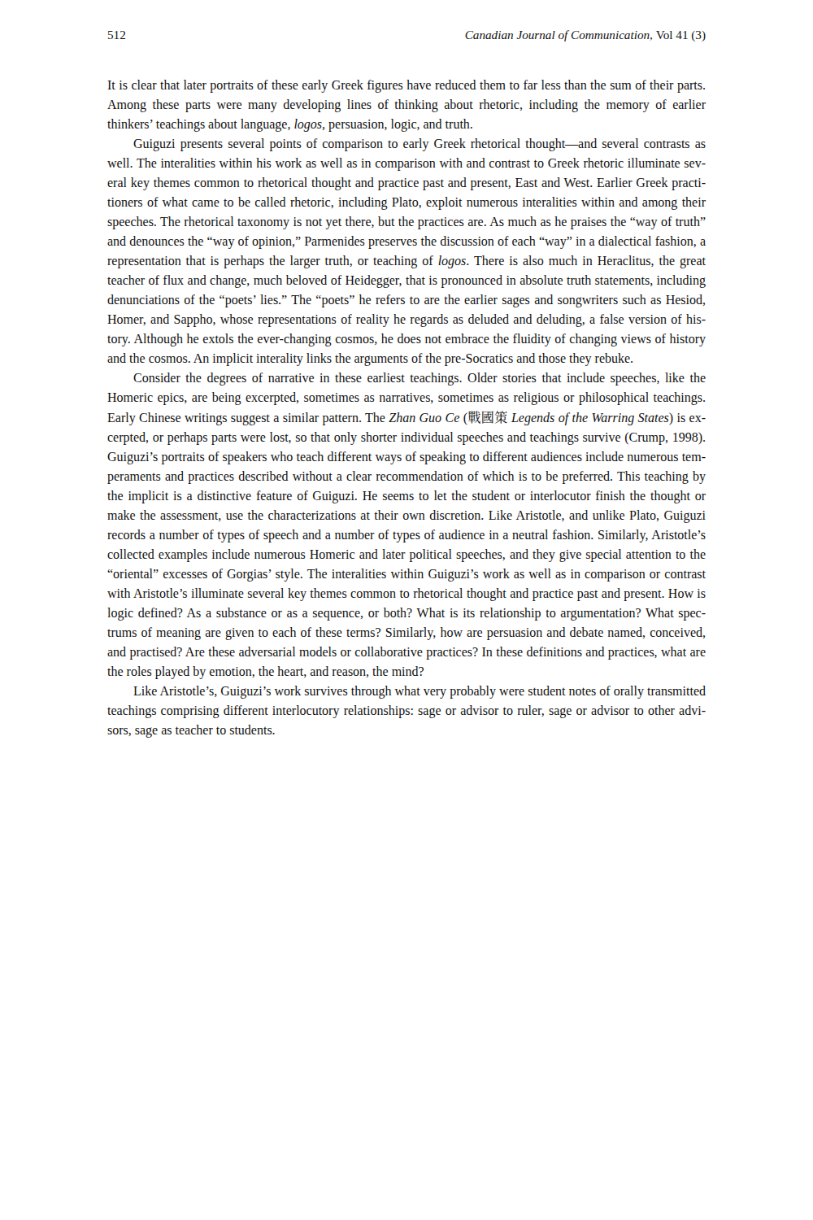512 Canadian Journal of Communication, Vol 41 (3)
It is clear that later portraits of these early Greek figures have reduced them to far less than the sum of their parts. Among these parts were many developing lines of thinking about rhetoric, including the memory of earlier thinkers’ teachings about language, logos, persuasion, logic, and truth.
Guiguzi presents several points of comparison to early Greek rhetorical thought—and several contrasts as well. The interalities within his work as well as in comparison with and contrast to Greek rhetoric illuminate several key themes common to rhetorical thought and practice past and present, East and West. Earlier Greek practitioners of what came to be called rhetoric, including Plato, exploit numerous interalities within and among their speeches. The rhetorical taxonomy is not yet there, but the practices are. As much as he praises the “way of truth” and denounces the “way of opinion,” Parmenides preserves the discussion of each “way” in a dialectical fashion, a representation that is perhaps the larger truth, or teaching of logos. There is also much in Heraclitus, the great teacher of flux and change, much beloved of Heidegger, that is pronounced in absolute truth statements, including denunciations of the “poets’ lies.” The “poets” he refers to are the earlier sages and songwriters such as Hesiod, Homer, and Sappho, whose representations of reality he regards as deluded and deluding, a false version of history. Although he extols the ever-changing cosmos, he does not embrace the fluidity of changing views of history and the cosmos. An implicit interality links the arguments of the pre-Socratics and those they rebuke.
Consider the degrees of narrative in these earliest teachings. Older stories that include speeches, like the Homeric epics, are being excerpted, sometimes as narratives, sometimes as religious or philosophical teachings. Early Chinese writings suggest a similar pattern. The Zhan Guo Ce (戰國策 Legends of the Warring States) is excerpted, or perhaps parts were lost, so that only shorter individual speeches and teachings survive (Crump, 1998). Guiguzi’s portraits of speakers who teach different ways of speaking to different audiences include numerous temperaments and practices described without a clear recommendation of which is to be preferred. This teaching by the implicit is a distinctive feature of Guiguzi. He seems to let the student or interlocutor finish the thought or make the assessment, use the characterizations at their own discretion. Like Aristotle, and unlike Plato, Guiguzi records a number of types of speech and a number of types of audience in a neutral fashion. Similarly, Aristotle’s collected examples include numerous Homeric and later political speeches, and they give special attention to the “oriental” excesses of Gorgias’ style. The interalities within Guiguzi’s work as well as in comparison or contrast with Aristotle’s illuminate several key themes common to rhetorical thought and practice past and present. How is logic defined? As a substance or as a sequence, or both? What is its relationship to argumentation? What spectrums of meaning are given to each of these terms? Similarly, how are persuasion and debate named, conceived, and practised? Are these adversarial models or collaborative practices? In these definitions and practices, what are the roles played by emotion, the heart, and reason, the mind?
Like Aristotle’s, Guiguzi’s work survives through what very probably were student notes of orally transmitted teachings comprising different interlocutory relationships: sage or advisor to ruler, sage or advisor to other advisors, sage as teacher to students.